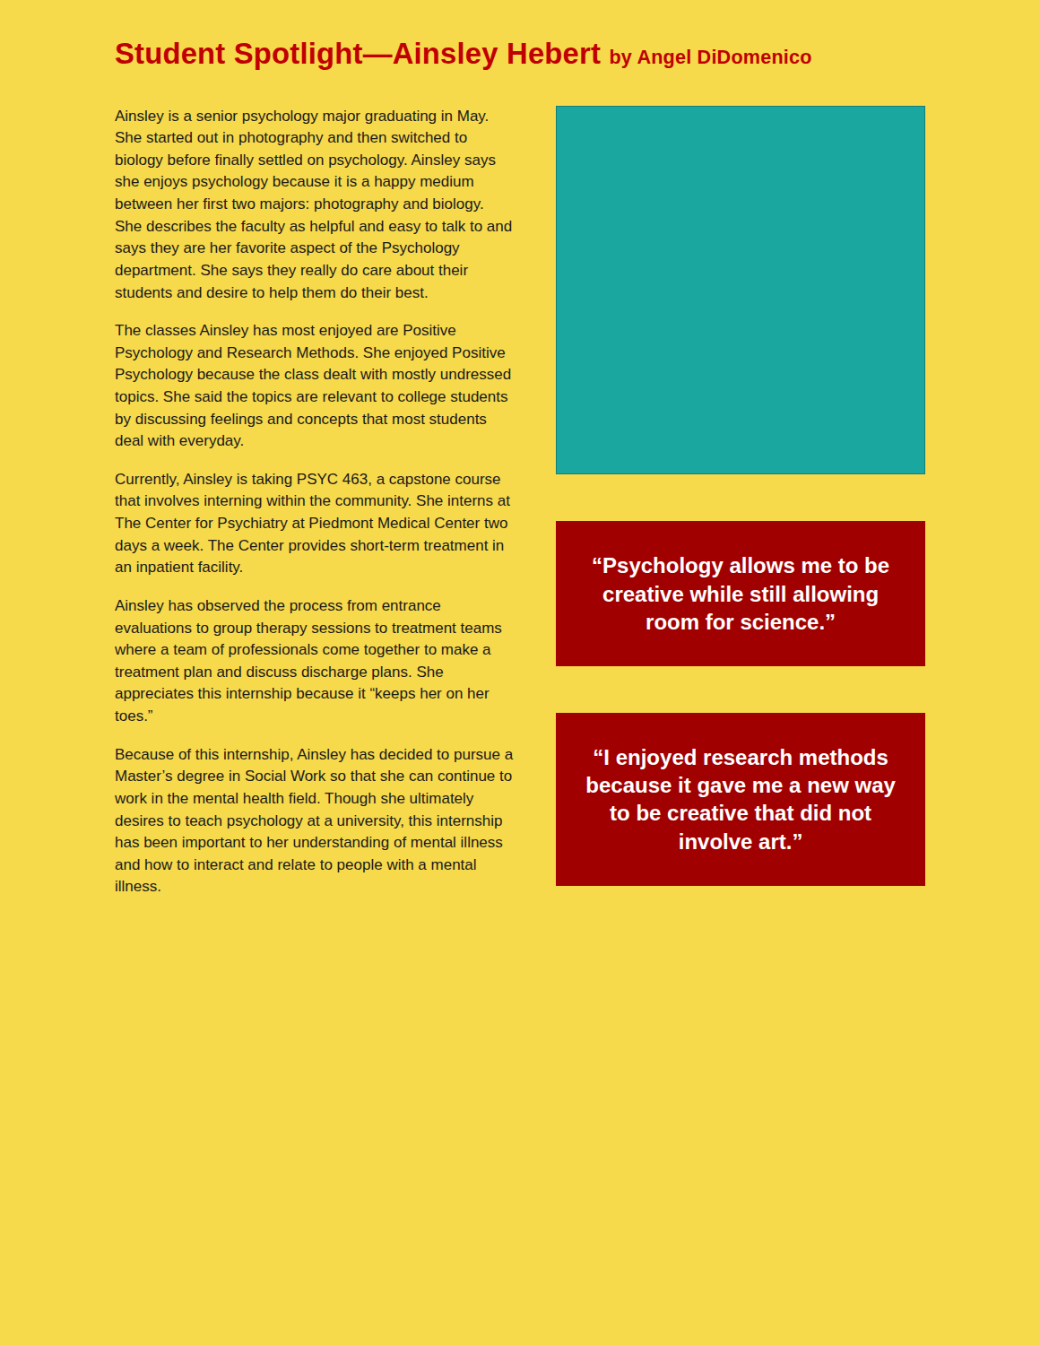Student Spotlight—Ainsley Hebert by Angel DiDomenico
Ainsley is a senior psychology major graduating in May. She started out in photography and then switched to biology before finally settled on psychology. Ainsley says she enjoys psychology because it is a happy medium between her first two majors: photography and biology. She describes the faculty as helpful and easy to talk to and says they are her favorite aspect of the Psychology department. She says they really do care about their students and desire to help them do their best.
The classes Ainsley has most enjoyed are Positive Psychology and Research Methods. She enjoyed Positive Psychology because the class dealt with mostly undressed topics. She said the topics are relevant to college students by discussing feelings and concepts that most students deal with everyday.
Currently, Ainsley is taking PSYC 463, a capstone course that involves interning within the community. She interns at The Center for Psychiatry at Piedmont Medical Center two days a week. The Center provides short-term treatment in an inpatient facility.
Ainsley has observed the process from entrance evaluations to group therapy sessions to treatment teams where a team of professionals come together to make a treatment plan and discuss discharge plans. She appreciates this internship because it “keeps her on her toes.”
Because of this internship, Ainsley has decided to pursue a Master’s degree in Social Work so that she can continue to work in the mental health field. Though she ultimately desires to teach psychology at a university, this internship has been important to her understanding of mental illness and how to interact and relate to people with a mental illness.
“Psychology allows me to be creative while still allowing room for science.”
“I enjoyed research methods because it gave me a new way to be creative that did not involve art.”